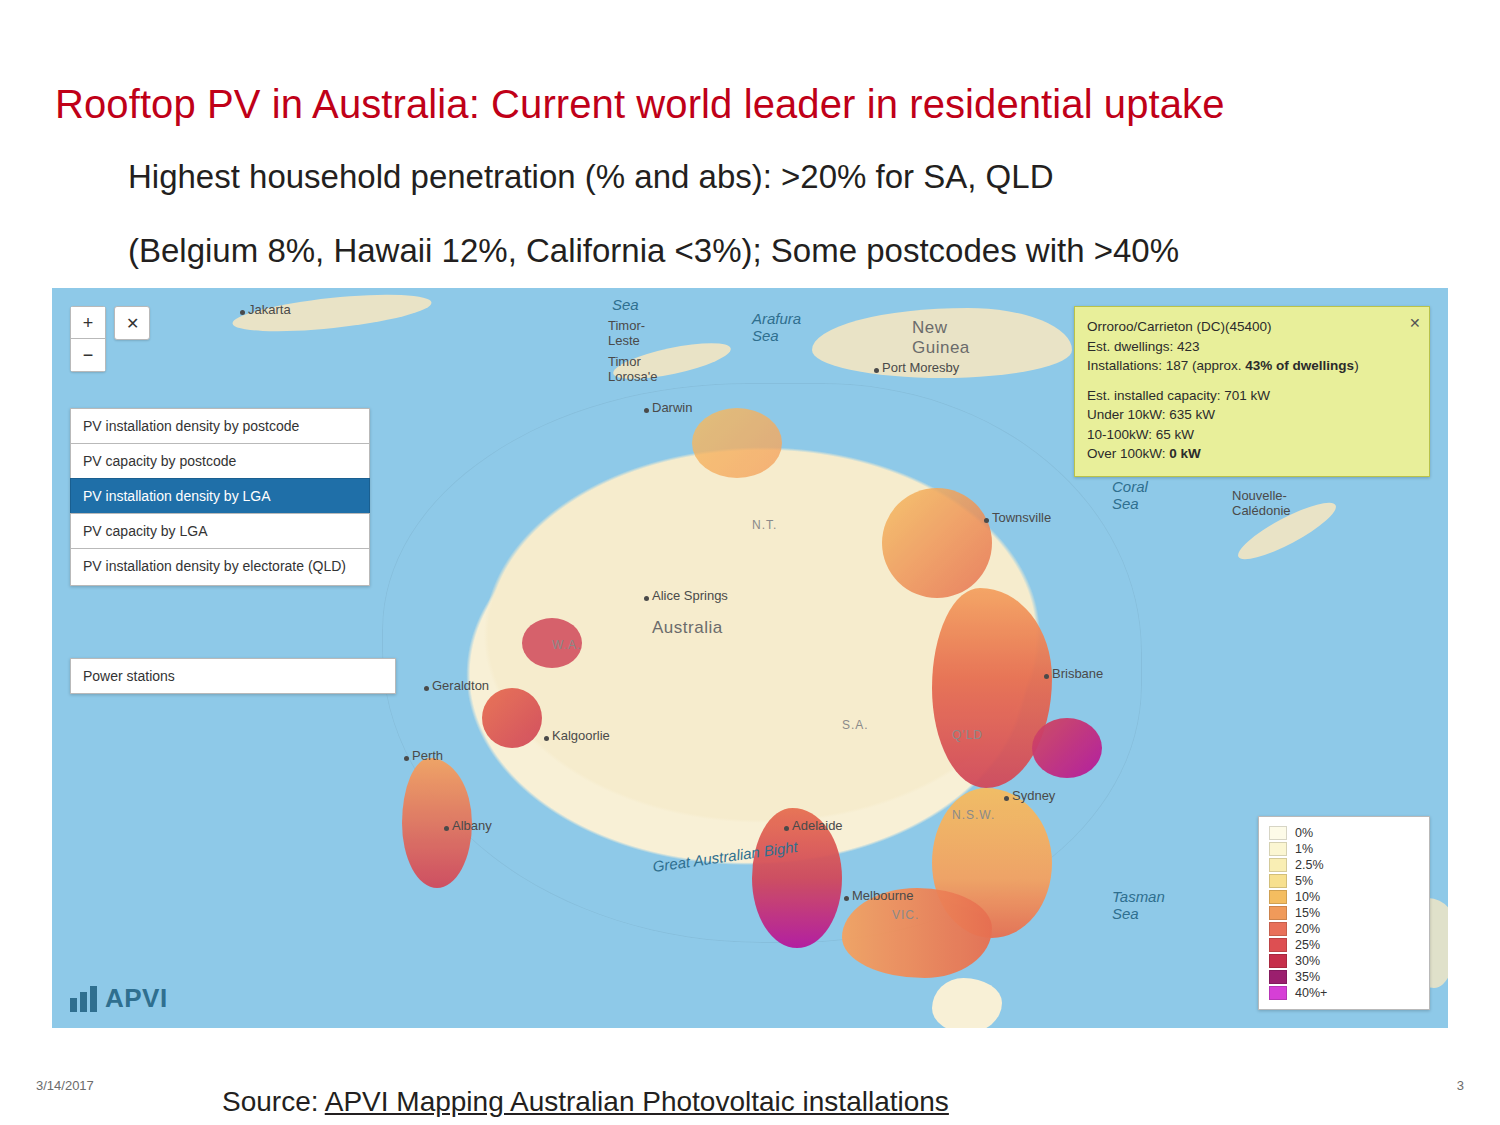Rooftop PV in Australia: Current world leader in residential uptake
Highest household penetration (% and abs): >20% for SA, QLD
(Belgium 8%, Hawaii 12%, California <3%); Some postcodes with >40%
Jakarta Timor-
Leste Timor
Lorosa'e Arafura
Sea Sea New
Guinea Port Moresby Solomon
Sea Darwin N.T. W.A. S.A. Q'LD N.S.W. VIC. Australia Alice Springs Townsville Coral
Sea Nouvelle-
Calédonie Vanuatu Brisbane Sydney Melbourne Adelaide Perth Geraldton Kalgoorlie Albany Great Australian Bight Tasman
Sea
+ −
✕
PV installation density by postcode
PV capacity by postcode
PV installation density by LGA
PV capacity by LGA
PV installation density by electorate (QLD)
Power stations
✕
Orroroo/Carrieton (DC)(45400)
Est. dwellings: 423
Installations: 187 (approx. 43% of dwellings)
Est. installed capacity: 701 kW
Under 10kW: 635 kW
10-100kW: 65 kW
Over 100kW: 0 kW
0%
1%
2.5%
5%
10%
15%
20%
25%
30%
35%
40%+
APVI
Source: APVI Mapping Australian Photovoltaic installations
3/14/2017
3